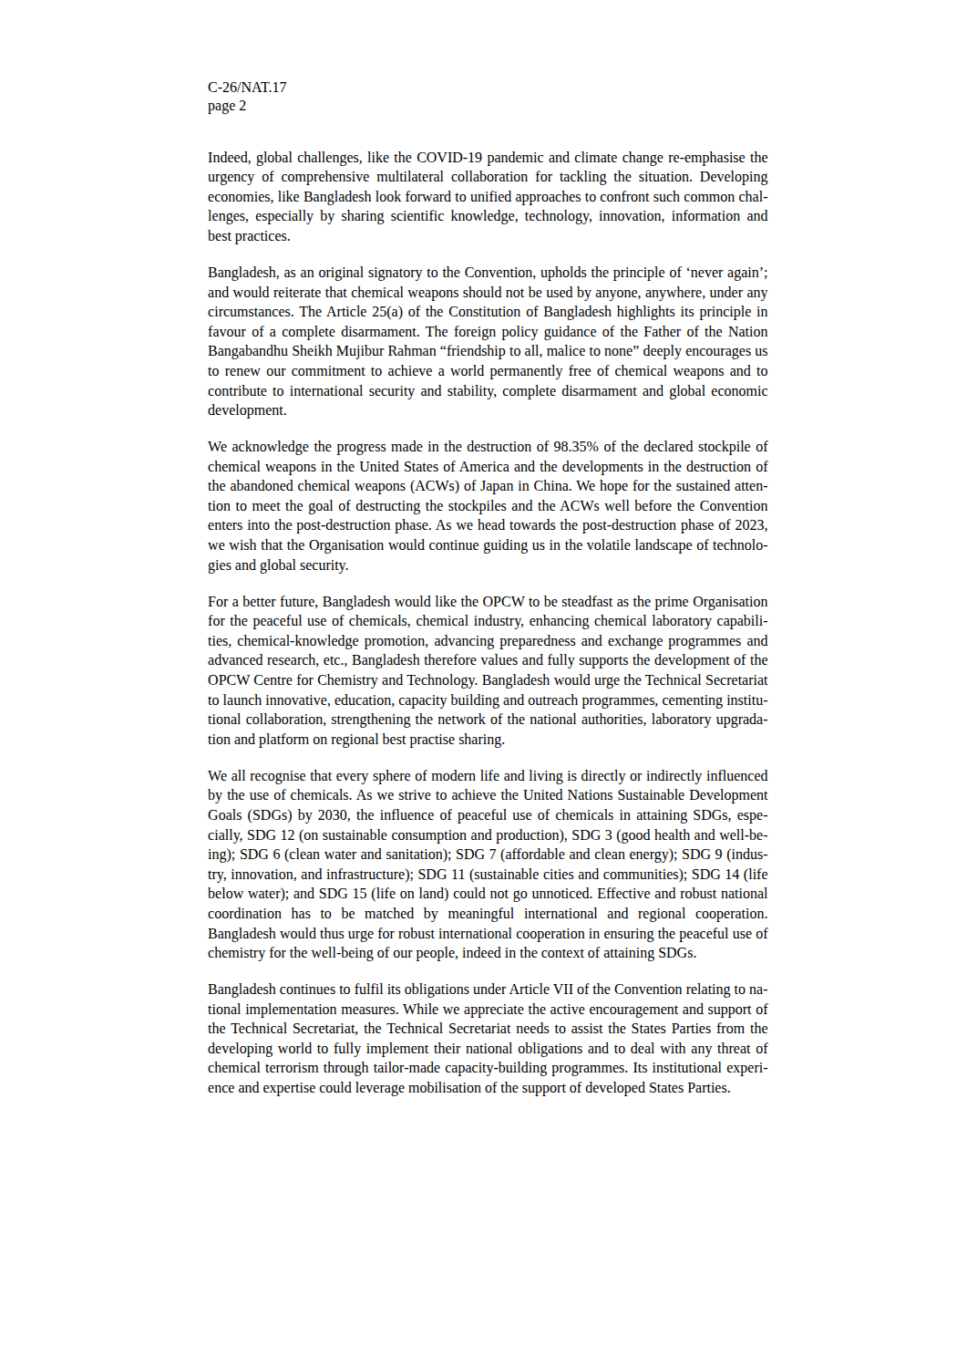C-26/NAT.17
page 2
Indeed, global challenges, like the COVID-19 pandemic and climate change re-emphasise the urgency of comprehensive multilateral collaboration for tackling the situation. Developing economies, like Bangladesh look forward to unified approaches to confront such common challenges, especially by sharing scientific knowledge, technology, innovation, information and best practices.
Bangladesh, as an original signatory to the Convention, upholds the principle of ‘never again’; and would reiterate that chemical weapons should not be used by anyone, anywhere, under any circumstances. The Article 25(a) of the Constitution of Bangladesh highlights its principle in favour of a complete disarmament. The foreign policy guidance of the Father of the Nation Bangabandhu Sheikh Mujibur Rahman “friendship to all, malice to none” deeply encourages us to renew our commitment to achieve a world permanently free of chemical weapons and to contribute to international security and stability, complete disarmament and global economic development.
We acknowledge the progress made in the destruction of 98.35% of the declared stockpile of chemical weapons in the United States of America and the developments in the destruction of the abandoned chemical weapons (ACWs) of Japan in China. We hope for the sustained attention to meet the goal of destructing the stockpiles and the ACWs well before the Convention enters into the post-destruction phase. As we head towards the post-destruction phase of 2023, we wish that the Organisation would continue guiding us in the volatile landscape of technologies and global security.
For a better future, Bangladesh would like the OPCW to be steadfast as the prime Organisation for the peaceful use of chemicals, chemical industry, enhancing chemical laboratory capabilities, chemical-knowledge promotion, advancing preparedness and exchange programmes and advanced research, etc., Bangladesh therefore values and fully supports the development of the OPCW Centre for Chemistry and Technology. Bangladesh would urge the Technical Secretariat to launch innovative, education, capacity building and outreach programmes, cementing institutional collaboration, strengthening the network of the national authorities, laboratory upgradation and platform on regional best practise sharing.
We all recognise that every sphere of modern life and living is directly or indirectly influenced by the use of chemicals. As we strive to achieve the United Nations Sustainable Development Goals (SDGs) by 2030, the influence of peaceful use of chemicals in attaining SDGs, especially, SDG 12 (on sustainable consumption and production), SDG 3 (good health and well-being); SDG 6 (clean water and sanitation); SDG 7 (affordable and clean energy); SDG 9 (industry, innovation, and infrastructure); SDG 11 (sustainable cities and communities); SDG 14 (life below water); and SDG 15 (life on land) could not go unnoticed. Effective and robust national coordination has to be matched by meaningful international and regional cooperation. Bangladesh would thus urge for robust international cooperation in ensuring the peaceful use of chemistry for the well-being of our people, indeed in the context of attaining SDGs.
Bangladesh continues to fulfil its obligations under Article VII of the Convention relating to national implementation measures. While we appreciate the active encouragement and support of the Technical Secretariat, the Technical Secretariat needs to assist the States Parties from the developing world to fully implement their national obligations and to deal with any threat of chemical terrorism through tailor-made capacity-building programmes. Its institutional experience and expertise could leverage mobilisation of the support of developed States Parties.